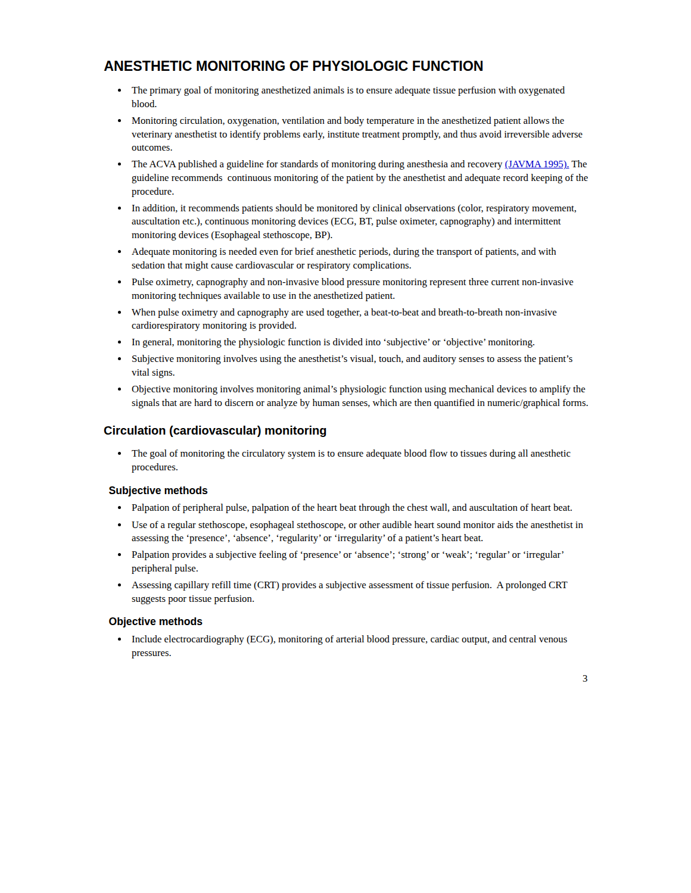ANESTHETIC MONITORING OF PHYSIOLOGIC FUNCTION
The primary goal of monitoring anesthetized animals is to ensure adequate tissue perfusion with oxygenated blood.
Monitoring circulation, oxygenation, ventilation and body temperature in the anesthetized patient allows the veterinary anesthetist to identify problems early, institute treatment promptly, and thus avoid irreversible adverse outcomes.
The ACVA published a guideline for standards of monitoring during anesthesia and recovery (JAVMA 1995). The guideline recommends continuous monitoring of the patient by the anesthetist and adequate record keeping of the procedure.
In addition, it recommends patients should be monitored by clinical observations (color, respiratory movement, auscultation etc.), continuous monitoring devices (ECG, BT, pulse oximeter, capnography) and intermittent monitoring devices (Esophageal stethoscope, BP).
Adequate monitoring is needed even for brief anesthetic periods, during the transport of patients, and with sedation that might cause cardiovascular or respiratory complications.
Pulse oximetry, capnography and non-invasive blood pressure monitoring represent three current non-invasive monitoring techniques available to use in the anesthetized patient.
When pulse oximetry and capnography are used together, a beat-to-beat and breath-to-breath non-invasive cardiorespiratory monitoring is provided.
In general, monitoring the physiologic function is divided into ‘subjective’ or ‘objective’ monitoring.
Subjective monitoring involves using the anesthetist’s visual, touch, and auditory senses to assess the patient’s vital signs.
Objective monitoring involves monitoring animal’s physiologic function using mechanical devices to amplify the signals that are hard to discern or analyze by human senses, which are then quantified in numeric/graphical forms.
Circulation (cardiovascular) monitoring
The goal of monitoring the circulatory system is to ensure adequate blood flow to tissues during all anesthetic procedures.
Subjective methods
Palpation of peripheral pulse, palpation of the heart beat through the chest wall, and auscultation of heart beat.
Use of a regular stethoscope, esophageal stethoscope, or other audible heart sound monitor aids the anesthetist in assessing the ‘presence’, ‘absence’, ‘regularity’ or ‘irregularity’ of a patient’s heart beat.
Palpation provides a subjective feeling of ‘presence’ or ‘absence’; ‘strong’ or ‘weak’; ‘regular’ or ‘irregular’ peripheral pulse.
Assessing capillary refill time (CRT) provides a subjective assessment of tissue perfusion. A prolonged CRT suggests poor tissue perfusion.
Objective methods
Include electrocardiography (ECG), monitoring of arterial blood pressure, cardiac output, and central venous pressures.
3